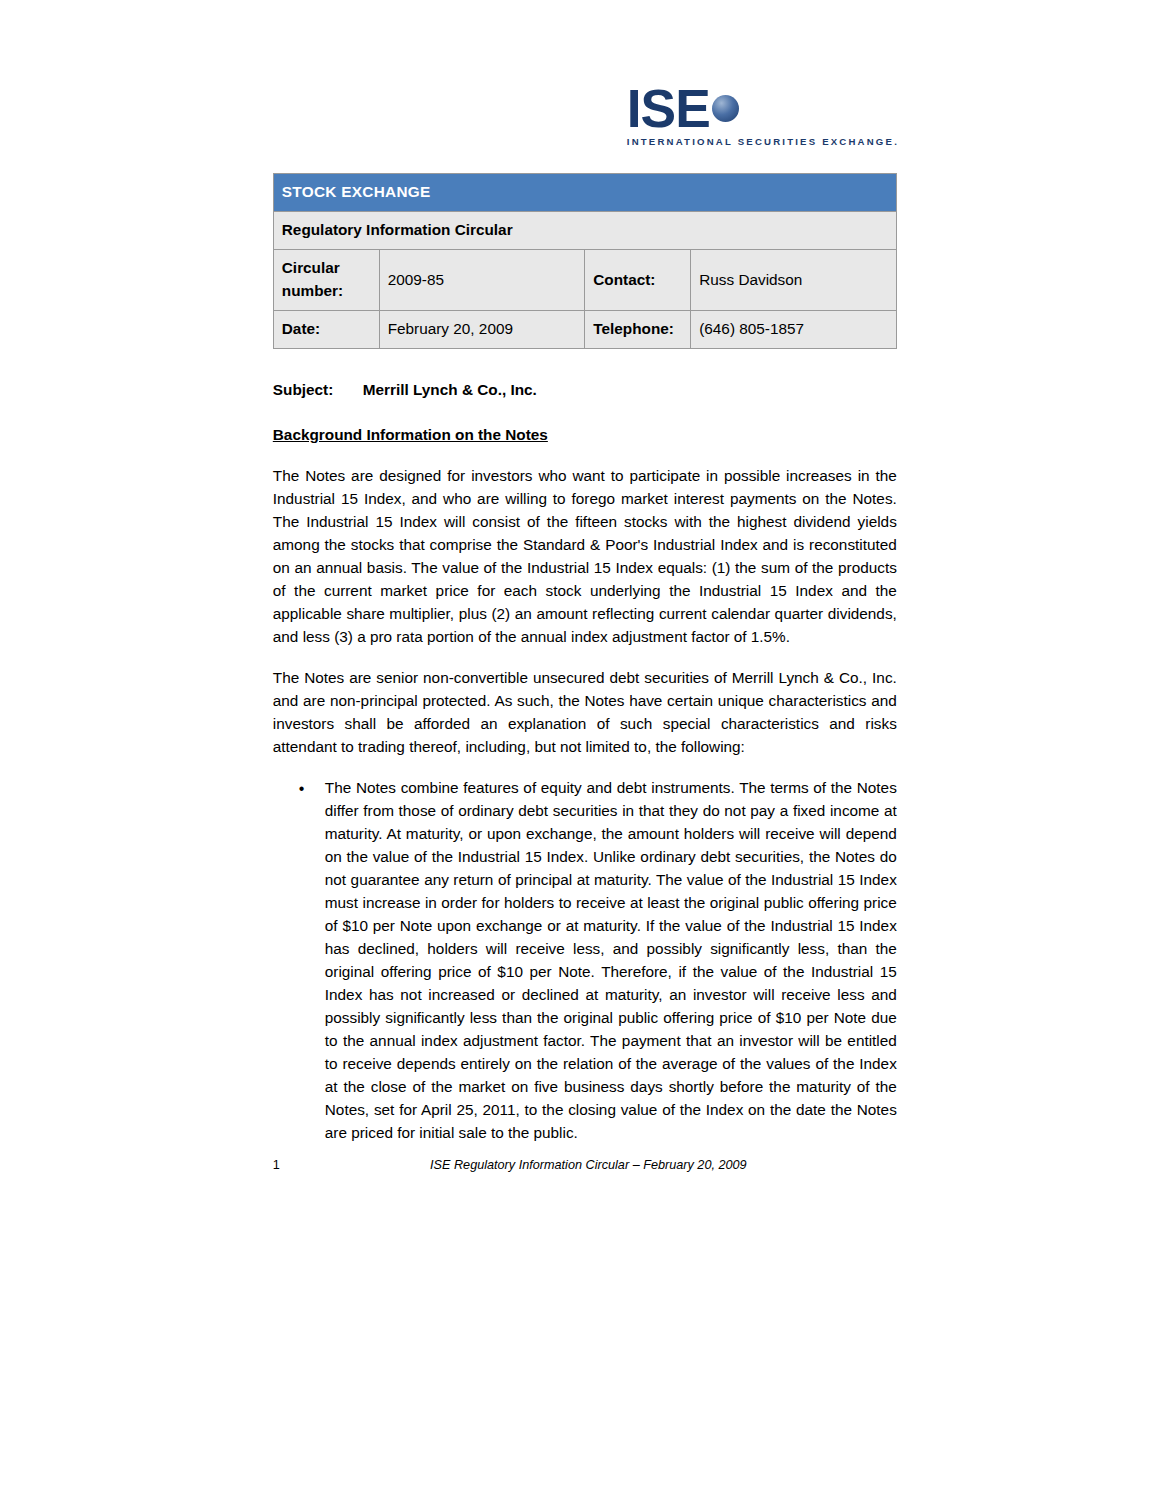ISE
INTERNATIONAL SECURITIES EXCHANGE.
| STOCK EXCHANGE |
| Regulatory Information Circular |
| Circular number: | 2009-85 | Contact : | Russ Davidson |
| Date: | February 20, 2009 | Telephone : | (646) 805-1857 |
Subject: Merrill Lynch & Co., Inc.
Background Information on the Notes
The Notes are designed for investors who want to participate in possible increases in the Industrial 15 Index, and who are willing to forego market interest payments on the Notes. The Industrial 15 Index will consist of the fifteen stocks with the highest dividend yields among the stocks that comprise the Standard & Poor's Industrial Index and is reconstituted on an annual basis. The value of the Industrial 15 Index equals: (1) the sum of the products of the current market price for each stock underlying the Industrial 15 Index and the applicable share multiplier, plus (2) an amount reflecting current calendar quarter dividends, and less (3) a pro rata portion of the annual index adjustment factor of 1.5%.
The Notes are senior non-convertible unsecured debt securities of Merrill Lynch & Co., Inc. and are non-principal protected. As such, the Notes have certain unique characteristics and investors shall be afforded an explanation of such special characteristics and risks attendant to trading thereof, including, but not limited to, the following:
The Notes combine features of equity and debt instruments. The terms of the Notes differ from those of ordinary debt securities in that they do not pay a fixed income at maturity. At maturity, or upon exchange, the amount holders will receive will depend on the value of the Industrial 15 Index. Unlike ordinary debt securities, the Notes do not guarantee any return of principal at maturity. The value of the Industrial 15 Index must increase in order for holders to receive at least the original public offering price of $10 per Note upon exchange or at maturity. If the value of the Industrial 15 Index has declined, holders will receive less, and possibly significantly less, than the original offering price of $10 per Note. Therefore, if the value of the Industrial 15 Index has not increased or declined at maturity, an investor will receive less and possibly significantly less than the original public offering price of $10 per Note due to the annual index adjustment factor. The payment that an investor will be entitled to receive depends entirely on the relation of the average of the values of the Index at the close of the market on five business days shortly before the maturity of the Notes, set for April 25, 2011, to the closing value of the Index on the date the Notes are priced for initial sale to the public.
1
ISE Regulatory Information Circular – February 20, 2009